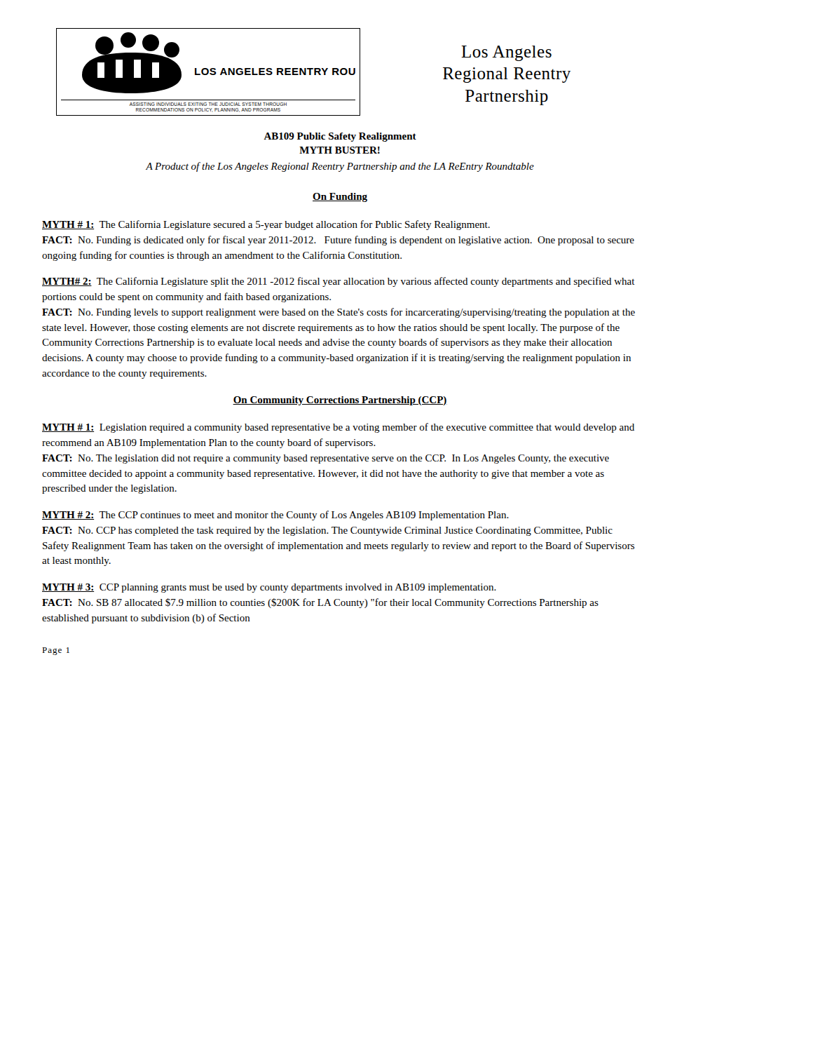LOS ANGELES REENTRY ROUNDTABLE
ASSISTING INDIVIDUALS EXITING THE JUDICIAL SYSTEM THROUGH
RECOMMENDATIONS ON POLICY, PLANNING, AND PROGRAMS
Los Angeles Regional Reentry Partnership
AB109 Public Safety Realignment
MYTH BUSTER!
A Product of the Los Angeles Regional Reentry Partnership and the LA ReEntry Roundtable
On Funding
MYTH # 1: The California Legislature secured a 5-year budget allocation for Public Safety Realignment.
FACT: No. Funding is dedicated only for fiscal year 2011-2012. Future funding is dependent on legislative action. One proposal to secure ongoing funding for counties is through an amendment to the California Constitution.
MYTH# 2: The California Legislature split the 2011 -2012 fiscal year allocation by various affected county departments and specified what portions could be spent on community and faith based organizations.
FACT: No. Funding levels to support realignment were based on the State's costs for incarcerating/supervising/treating the population at the state level. However, those costing elements are not discrete requirements as to how the ratios should be spent locally. The purpose of the Community Corrections Partnership is to evaluate local needs and advise the county boards of supervisors as they make their allocation decisions. A county may choose to provide funding to a community-based organization if it is treating/serving the realignment population in accordance to the county requirements.
On Community Corrections Partnership (CCP)
MYTH # 1: Legislation required a community based representative be a voting member of the executive committee that would develop and recommend an AB109 Implementation Plan to the county board of supervisors.
FACT: No. The legislation did not require a community based representative serve on the CCP. In Los Angeles County, the executive committee decided to appoint a community based representative. However, it did not have the authority to give that member a vote as prescribed under the legislation.
MYTH # 2: The CCP continues to meet and monitor the County of Los Angeles AB109 Implementation Plan.
FACT: No. CCP has completed the task required by the legislation. The Countywide Criminal Justice Coordinating Committee, Public Safety Realignment Team has taken on the oversight of implementation and meets regularly to review and report to the Board of Supervisors at least monthly.
MYTH # 3: CCP planning grants must be used by county departments involved in AB109 implementation.
FACT: No. SB 87 allocated $7.9 million to counties ($200K for LA County) "for their local Community Corrections Partnership as established pursuant to subdivision (b) of Section
Page 1